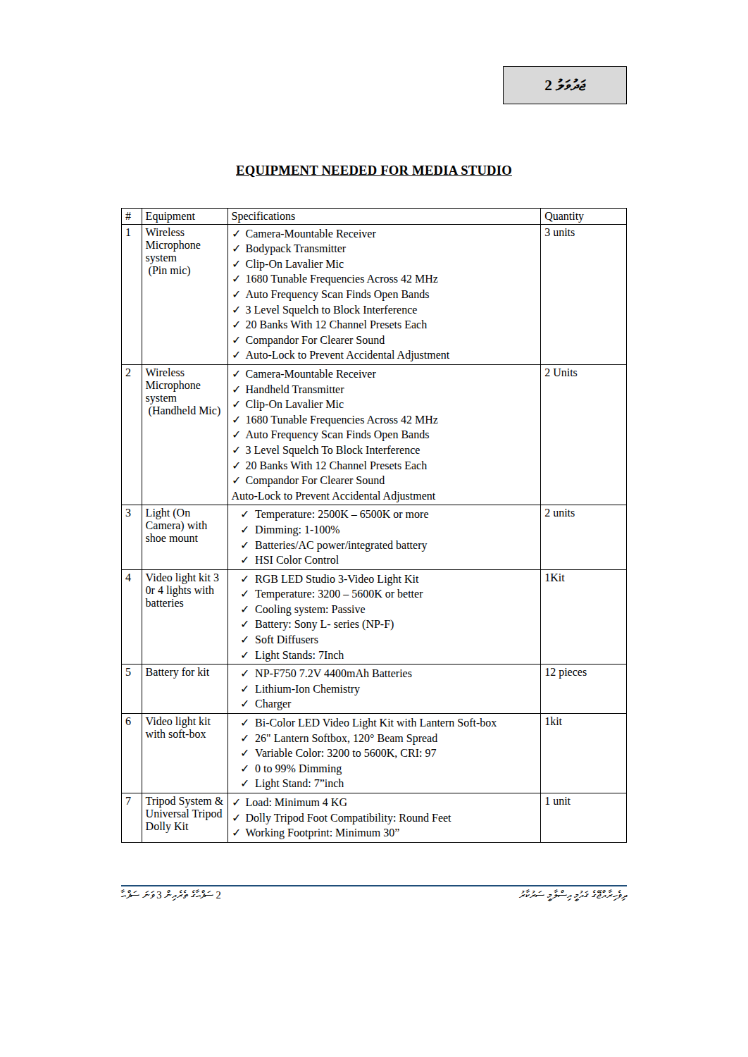ޖަދުވަލު 2
EQUIPMENT NEEDED FOR MEDIA STUDIO
| # | Equipment | Specifications | Quantity |
| --- | --- | --- | --- |
| 1 | Wireless Microphone system (Pin mic) | Camera-Mountable Receiver Bodypack Transmitter Clip-On Lavalier Mic 1680 Tunable Frequencies Across 42 MHz Auto Frequency Scan Finds Open Bands 3 Level Squelch to Block Interference 20 Banks With 12 Channel Presets Each Compandor For Clearer Sound Auto-Lock to Prevent Accidental Adjustment | 3 units |
| 2 | Wireless Microphone system (Handheld Mic) | Camera-Mountable Receiver Handheld Transmitter Clip-On Lavalier Mic 1680 Tunable Frequencies Across 42 MHz Auto Frequency Scan Finds Open Bands 3 Level Squelch To Block Interference 20 Banks With 12 Channel Presets Each Compandor For Clearer Sound Auto-Lock to Prevent Accidental Adjustment | 2 Units |
| 3 | Light (On Camera) with shoe mount | Temperature: 2500K – 6500K or more Dimming: 1-100% Batteries/AC power/integrated battery HSI Color Control | 2 units |
| 4 | Video light kit 3 0r 4 lights with batteries | RGB LED Studio 3-Video Light Kit Temperature: 3200 – 5600K or better Cooling system: Passive Battery: Sony L- series (NP-F) Soft Diffusers Light Stands: 7Inch | 1Kit |
| 5 | Battery for kit | NP-F750 7.2V 4400mAh Batteries Lithium-Ion Chemistry Charger | 12 pieces |
| 6 | Video light kit with soft-box | Bi-Color LED Video Light Kit with Lantern Soft-box 26" Lantern Softbox, 120° Beam Spread Variable Color: 3200 to 5600K, CRI: 97 0 to 99% Dimming Light Stand: 7”inch | 1kit |
| 7 | Tripod System & Universal Tripod Dolly Kit | Load: Minimum 4 KG Dolly Tripod Foot Compatibility: Round Feet Working Footprint: Minimum 30” | 1 unit |
ދިވެހިރާއްޖޭގެ ޤައުމީ އިސްލާމީ ސަރުކާރު
2 ސަފްޙާގެ ތެރެއިން 3 ވަނަ ސަފްޙާ